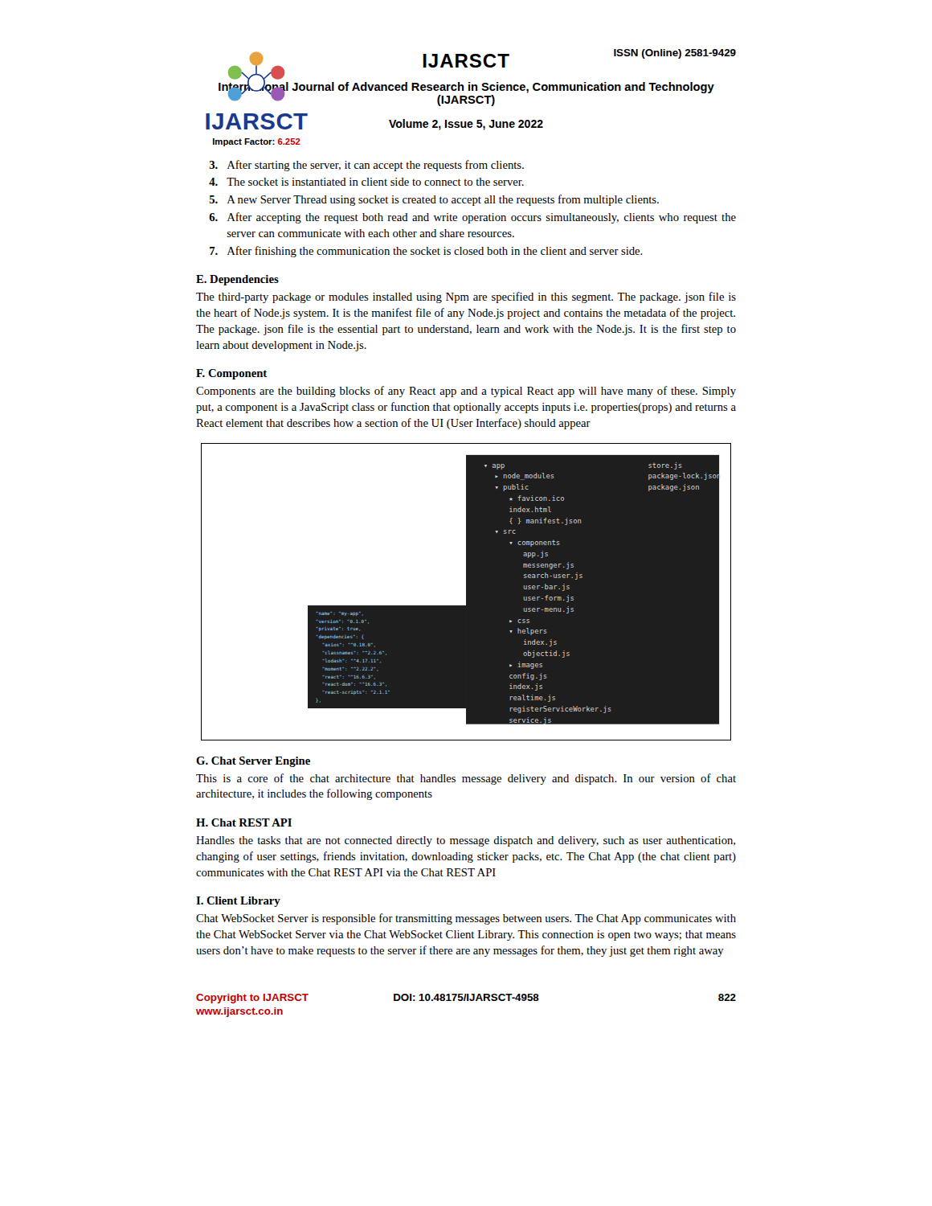IJARSCT
Impact Factor: 6.252
ISSN (Online) 2581-9429
IJARSCT
International Journal of Advanced Research in Science, Communication and Technology (IJARSCT)
Volume 2, Issue 5, June 2022
After starting the server, it can accept the requests from clients.
The socket is instantiated in client side to connect to the server.
A new Server Thread using socket is created to accept all the requests from multiple clients.
After accepting the request both read and write operation occurs simultaneously, clients who request the server can communicate with each other and share resources.
After finishing the communication the socket is closed both in the client and server side.
E. Dependencies
The third-party package or modules installed using Npm are specified in this segment. The package. json file is the heart of Node.js system. It is the manifest file of any Node.js project and contains the metadata of the project. The package. json file is the essential part to understand, learn and work with the Node.js. It is the first step to learn about development in Node.js.
F. Component
Components are the building blocks of any React app and a typical React app will have many of these. Simply put, a component is a JavaScript class or function that optionally accepts inputs i.e. properties(props) and returns a React element that describes how a section of the UI (User Interface) should appear
▾ app ▸ node_modules ▾ public ★ favicon.ico index.html { } manifest.json ▾ src ▾ components app.js messenger.js search-user.js user-bar.js user-form.js user-menu.js ▸ css ▾ helpers index.js objectid.js ▸ images config.js index.js realtime.js registerServiceWorker.js service.js store.js package-lock.json package.json "name": "my-app", "version": "0.1.0", "private": true, "dependencies": { "axios": "^0.18.0", "classnames": "^2.2.6", "lodash": "^4.17.11", "moment": "^2.22.2", "react": "^16.6.3", "react-dom": "^16.6.3", "react-scripts": "2.1.1" },
G. Chat Server Engine
This is a core of the chat architecture that handles message delivery and dispatch. In our version of chat architecture, it includes the following components
H. Chat REST API
Handles the tasks that are not connected directly to message dispatch and delivery, such as user authentication, changing of user settings, friends invitation, downloading sticker packs, etc. The Chat App (the chat client part) communicates with the Chat REST API via the Chat REST API
I. Client Library
Chat WebSocket Server is responsible for transmitting messages between users. The Chat App communicates with the Chat WebSocket Server via the Chat WebSocket Client Library. This connection is open two ways; that means users don’t have to make requests to the server if there are any messages for them, they just get them right away
Copyright to IJARSCT www.ijarsct.co.in
DOI: 10.48175/IJARSCT-4958
822